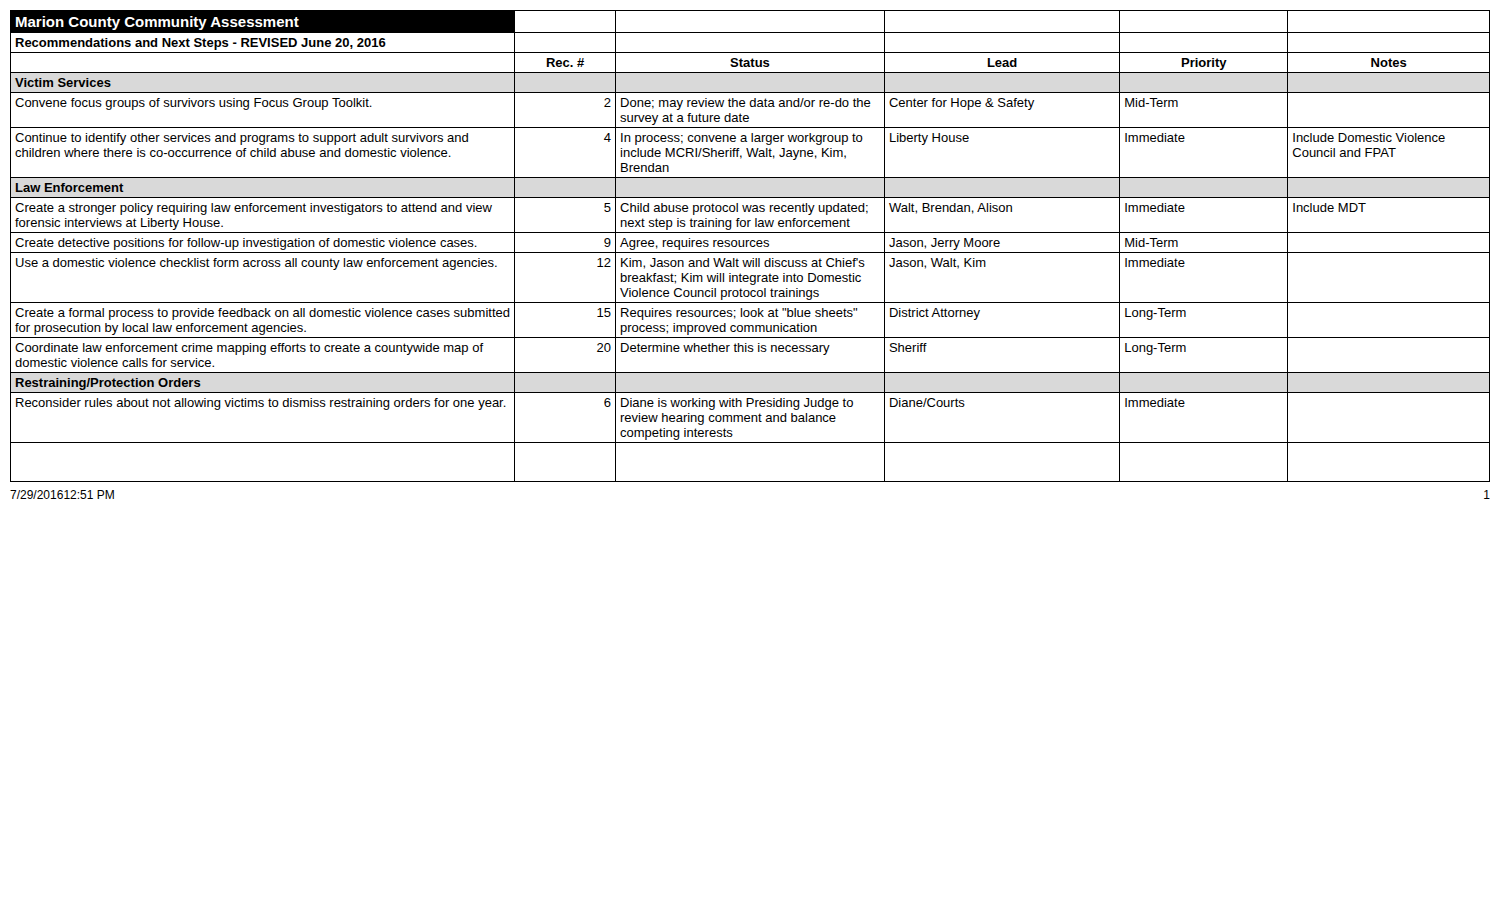| Marion County Community Assessment | | | | | |
| Recommendations and Next Steps - REVISED June 20, 2016 | | | | | |
| | Rec. # | Status | Lead | Priority | Notes |
| Victim Services | | | | | |
| Convene focus groups of survivors using Focus Group Toolkit. | 2 | Done; may review the data and/or re-do the survey at a future date | Center for Hope & Safety | Mid-Term | |
| Continue to identify other services and programs to support adult survivors and children where there is co-occurrence of child abuse and domestic violence. | 4 | In process; convene a larger workgroup to include MCRI/Sheriff, Walt, Jayne, Kim, Brendan | Liberty House | Immediate | Include Domestic Violence Council and FPAT |
| Law Enforcement | | | | | |
| Create a stronger policy requiring law enforcement investigators to attend and view forensic interviews at Liberty House. | 5 | Child abuse protocol was recently updated; next step is training for law enforcement | Walt, Brendan, Alison | Immediate | Include MDT |
| Create detective positions for follow-up investigation of domestic violence cases. | 9 | Agree, requires resources | Jason, Jerry Moore | Mid-Term | |
| Use a domestic violence checklist form across all county law enforcement agencies. | 12 | Kim, Jason and Walt will discuss at Chief's breakfast; Kim will integrate into Domestic Violence Council protocol trainings | Jason, Walt, Kim | Immediate | |
| Create a formal process to provide feedback on all domestic violence cases submitted for prosecution by local law enforcement agencies. | 15 | Requires resources; look at "blue sheets" process; improved communication | District Attorney | Long-Term | |
| Coordinate law enforcement crime mapping efforts to create a countywide map of domestic violence calls for service. | 20 | Determine whether this is necessary | Sheriff | Long-Term | |
| Restraining/Protection Orders | | | | | |
| Reconsider rules about not allowing victims to dismiss restraining orders for one year. | 6 | Diane is working with Presiding Judge to review hearing comment and balance competing interests | Diane/Courts | Immediate | |
7/29/201612:51 PM 1